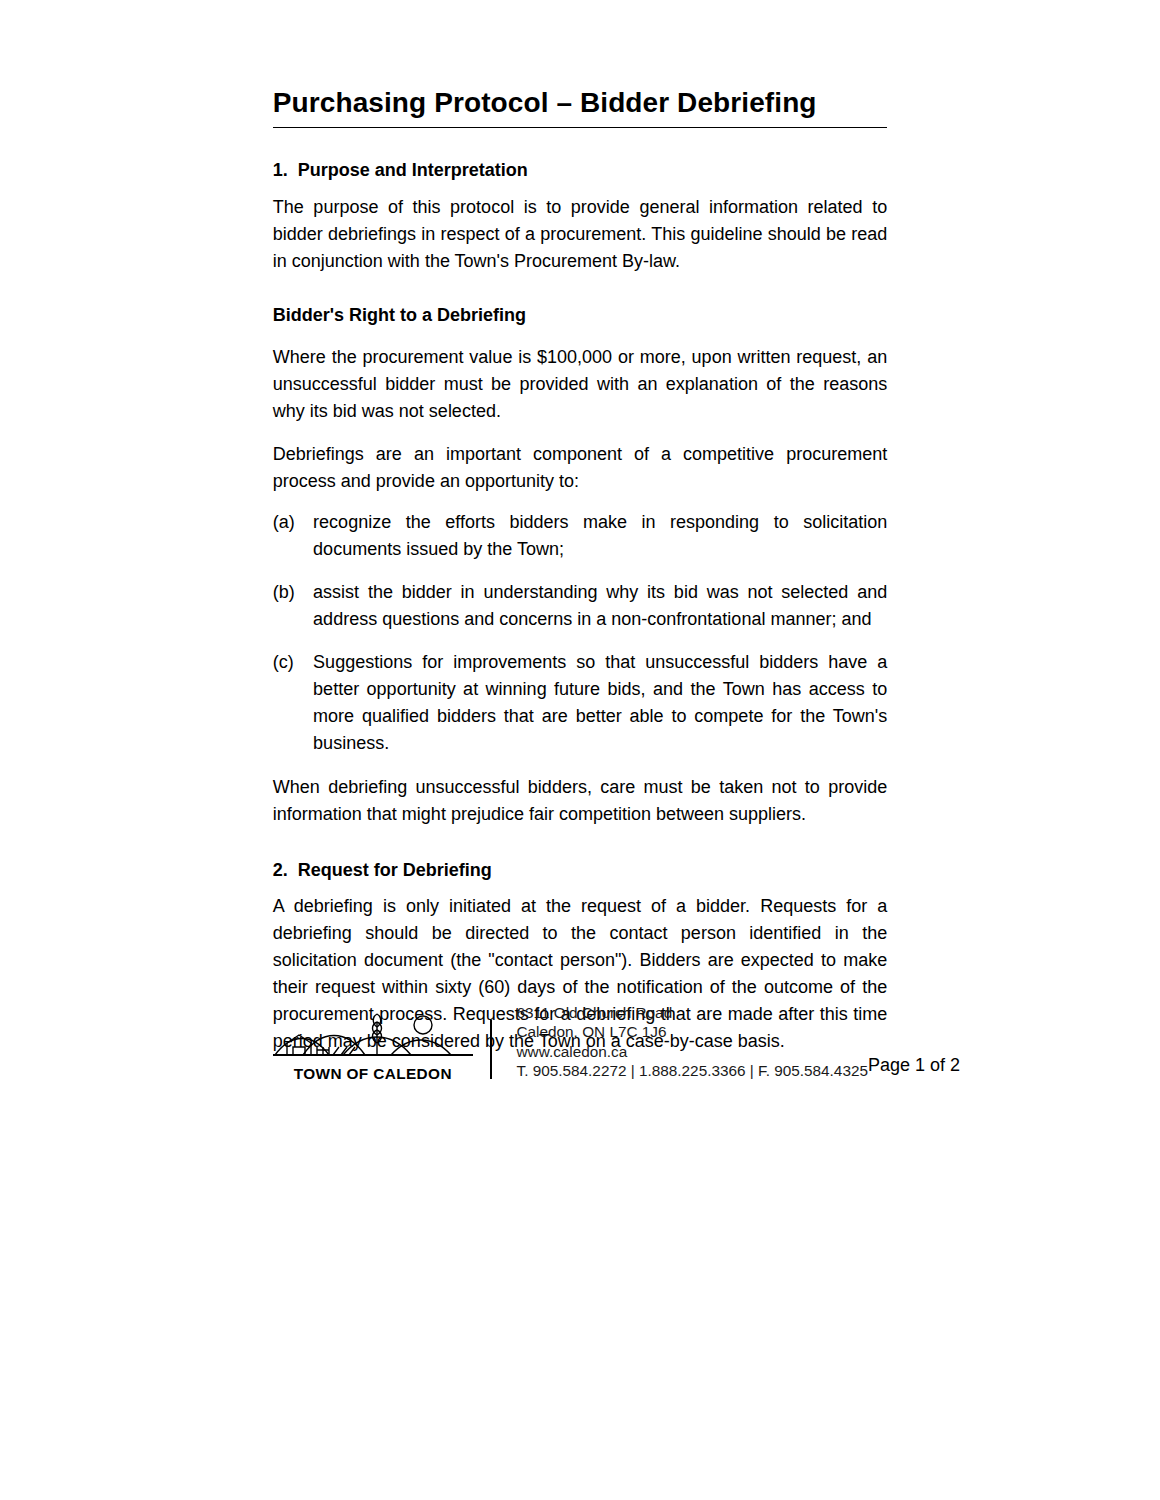Purchasing Protocol – Bidder Debriefing
1. Purpose and Interpretation
The purpose of this protocol is to provide general information related to bidder debriefings in respect of a procurement. This guideline should be read in conjunction with the Town's Procurement By-law.
Bidder's Right to a Debriefing
Where the procurement value is $100,000 or more, upon written request, an unsuccessful bidder must be provided with an explanation of the reasons why its bid was not selected.
Debriefings are an important component of a competitive procurement process and provide an opportunity to:
(a) recognize the efforts bidders make in responding to solicitation documents issued by the Town;
(b) assist the bidder in understanding why its bid was not selected and address questions and concerns in a non-confrontational manner; and
(c) Suggestions for improvements so that unsuccessful bidders have a better opportunity at winning future bids, and the Town has access to more qualified bidders that are better able to compete for the Town's business.
When debriefing unsuccessful bidders, care must be taken not to provide information that might prejudice fair competition between suppliers.
2. Request for Debriefing
A debriefing is only initiated at the request of a bidder. Requests for a debriefing should be directed to the contact person identified in the solicitation document (the "contact person"). Bidders are expected to make their request within sixty (60) days of the notification of the outcome of the procurement process. Requests for a debriefing that are made after this time period may be considered by the Town on a case-by-case basis.
TOWN OF CALEDON
6311 Old Church Road
Caledon, ON L7C 1J6
www.caledon.ca
T. 905.584.2272 | 1.888.225.3366 | F. 905.584.4325
Page 1 of 2